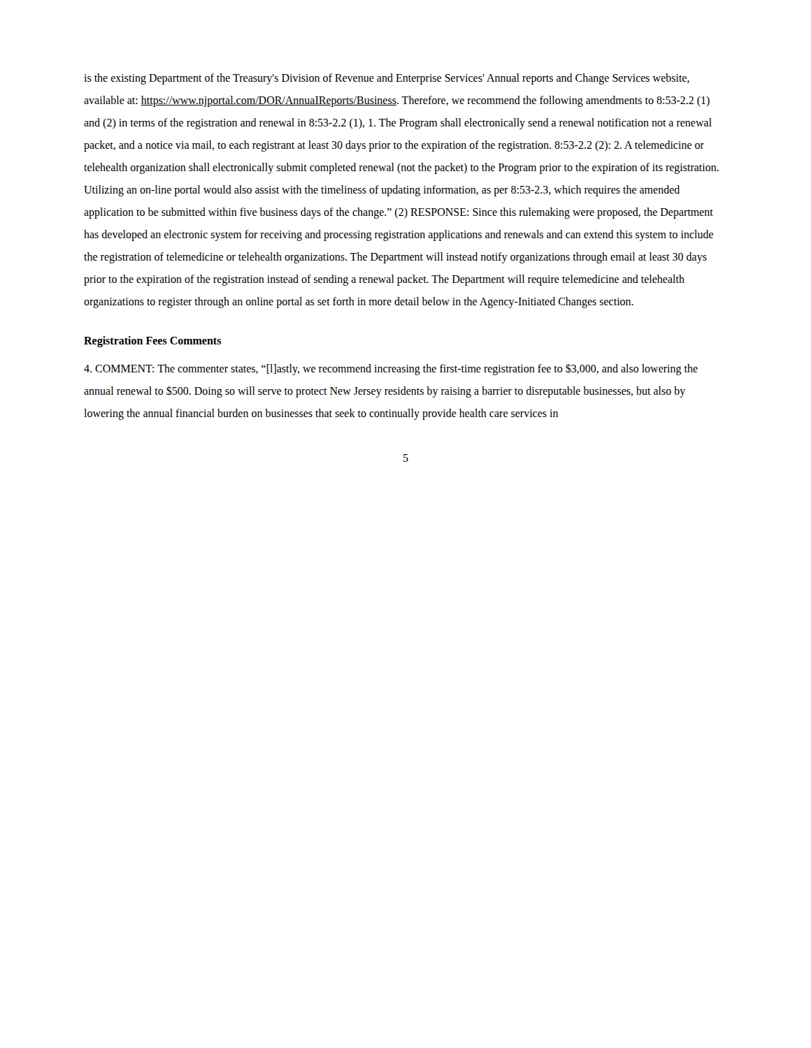is the existing Department of the Treasury's Division of Revenue and Enterprise Services' Annual reports and Change Services website, available at: https://www.njportal.com/DOR/AnnuaIReports/Business. Therefore, we recommend the following amendments to 8:53-2.2 (1) and (2) in terms of the registration and renewal in 8:53-2.2 (1), 1. The Program shall electronically send a renewal notification not a renewal packet, and a notice via mail, to each registrant at least 30 days prior to the expiration of the registration. 8:53-2.2 (2): 2. A telemedicine or telehealth organization shall electronically submit completed renewal (not the packet) to the Program prior to the expiration of its registration. Utilizing an on-line portal would also assist with the timeliness of updating information, as per 8:53-2.3, which requires the amended application to be submitted within five business days of the change.” (2) RESPONSE: Since this rulemaking were proposed, the Department has developed an electronic system for receiving and processing registration applications and renewals and can extend this system to include the registration of telemedicine or telehealth organizations. The Department will instead notify organizations through email at least 30 days prior to the expiration of the registration instead of sending a renewal packet. The Department will require telemedicine and telehealth organizations to register through an online portal as set forth in more detail below in the Agency-Initiated Changes section.
Registration Fees Comments
4. COMMENT: The commenter states, “[l]astly, we recommend increasing the first-time registration fee to $3,000, and also lowering the annual renewal to $500. Doing so will serve to protect New Jersey residents by raising a barrier to disreputable businesses, but also by lowering the annual financial burden on businesses that seek to continually provide health care services in
5